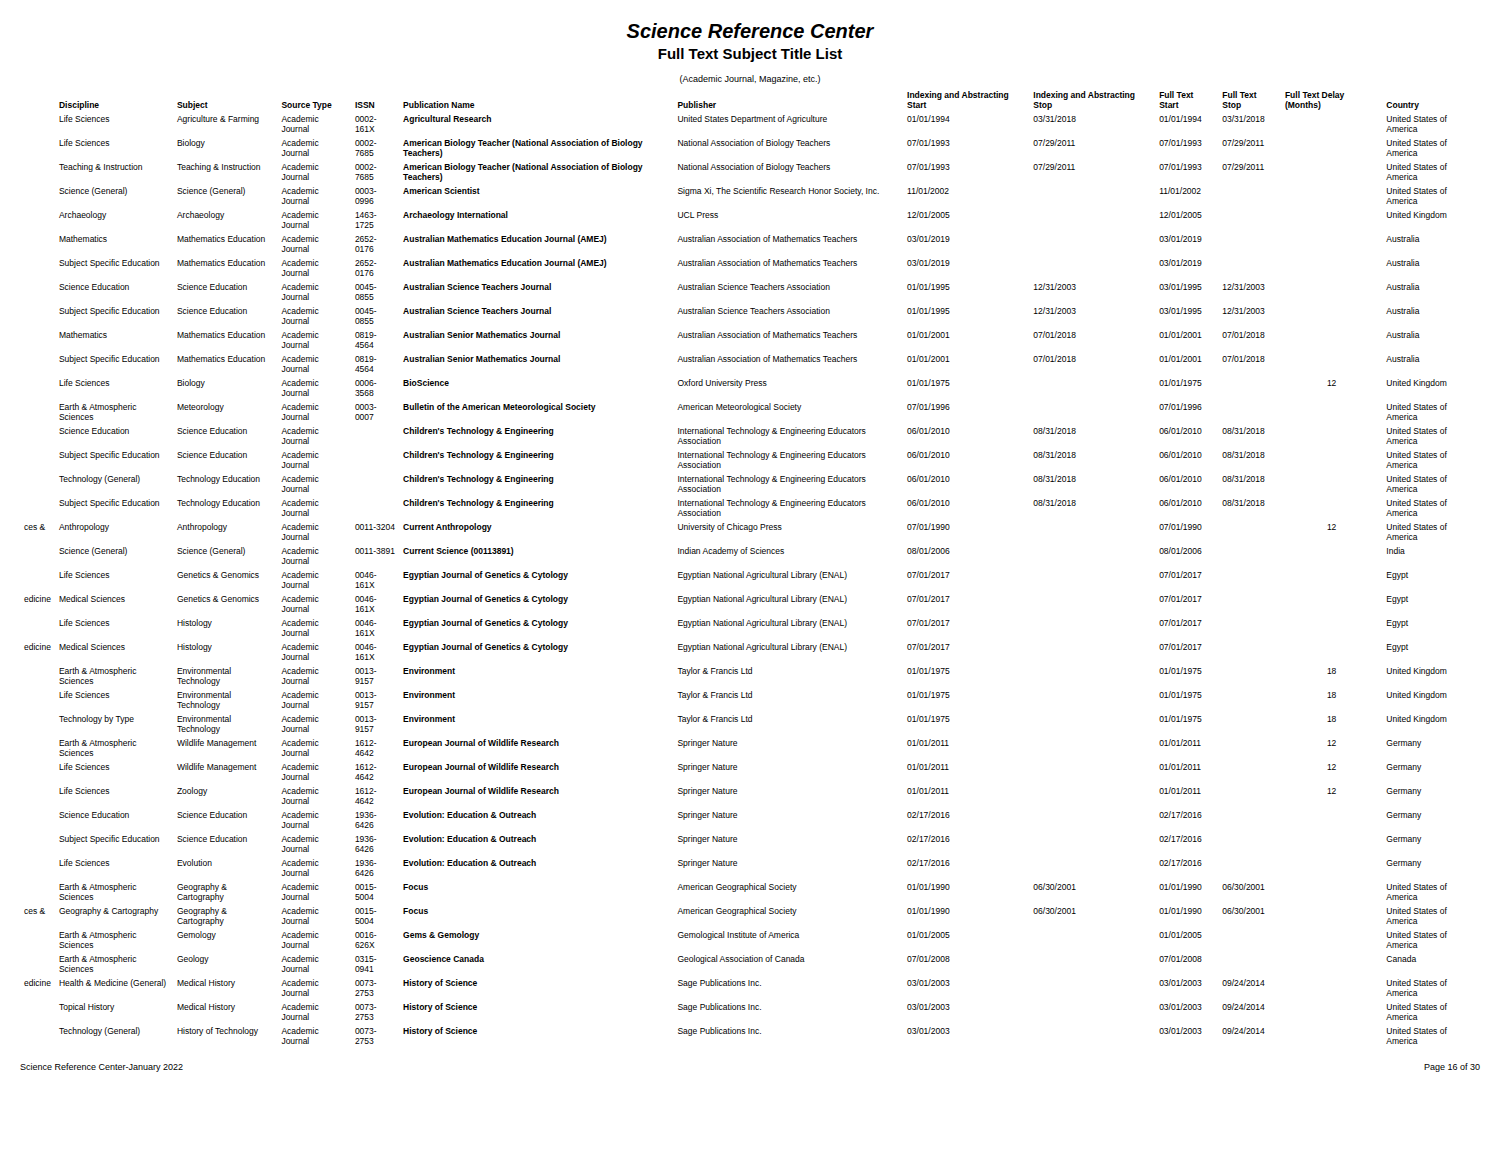Science Reference Center
Full Text Subject Title List
(Academic Journal, Magazine, etc.)
| | Discipline | Subject | Source Type | ISSN | Publication Name | Publisher | Indexing and Abstracting Start | Indexing and Abstracting Stop | Full Text Start | Full Text Stop | Full Text Delay (Months) | Country |
| --- | --- | --- | --- | --- | --- | --- | --- | --- | --- | --- | --- | --- |
| | Life Sciences | Agriculture & Farming | Academic Journal | 0002-161X | Agricultural Research | United States Department of Agriculture | 01/01/1994 | 03/31/2018 | 01/01/1994 | 03/31/2018 | | United States of America |
| | Life Sciences | Biology | Academic Journal | 0002-7685 | American Biology Teacher (National Association of Biology Teachers) | National Association of Biology Teachers | 07/01/1993 | 07/29/2011 | 07/01/1993 | 07/29/2011 | | United States of America |
| | Teaching & Instruction | Teaching & Instruction | Academic Journal | 0002-7685 | American Biology Teacher (National Association of Biology Teachers) | National Association of Biology Teachers | 07/01/1993 | 07/29/2011 | 07/01/1993 | 07/29/2011 | | United States of America |
| | Science (General) | Science (General) | Academic Journal | 0003-0996 | American Scientist | Sigma Xi, The Scientific Research Honor Society, Inc. | 11/01/2002 | | 11/01/2002 | | | United States of America |
| | Archaeology | Archaeology | Academic Journal | 1463-1725 | Archaeology International | UCL Press | 12/01/2005 | | 12/01/2005 | | | United Kingdom |
| | Mathematics | Mathematics Education | Academic Journal | 2652-0176 | Australian Mathematics Education Journal (AMEJ) | Australian Association of Mathematics Teachers | 03/01/2019 | | 03/01/2019 | | | Australia |
| | Subject Specific Education | Mathematics Education | Academic Journal | 2652-0176 | Australian Mathematics Education Journal (AMEJ) | Australian Association of Mathematics Teachers | 03/01/2019 | | 03/01/2019 | | | Australia |
| | Science Education | Science Education | Academic Journal | 0045-0855 | Australian Science Teachers Journal | Australian Science Teachers Association | 01/01/1995 | 12/31/2003 | 03/01/1995 | 12/31/2003 | | Australia |
| | Subject Specific Education | Science Education | Academic Journal | 0045-0855 | Australian Science Teachers Journal | Australian Science Teachers Association | 01/01/1995 | 12/31/2003 | 03/01/1995 | 12/31/2003 | | Australia |
| | Mathematics | Mathematics Education | Academic Journal | 0819-4564 | Australian Senior Mathematics Journal | Australian Association of Mathematics Teachers | 01/01/2001 | 07/01/2018 | 01/01/2001 | 07/01/2018 | | Australia |
| | Subject Specific Education | Mathematics Education | Academic Journal | 0819-4564 | Australian Senior Mathematics Journal | Australian Association of Mathematics Teachers | 01/01/2001 | 07/01/2018 | 01/01/2001 | 07/01/2018 | | Australia |
| | Life Sciences | Biology | Academic Journal | 0006-3568 | BioScience | Oxford University Press | 01/01/1975 | | 01/01/1975 | | 12 | United Kingdom |
| | Earth & Atmospheric Sciences | Meteorology | Academic Journal | 0003-0007 | Bulletin of the American Meteorological Society | American Meteorological Society | 07/01/1996 | | 07/01/1996 | | | United States of America |
| | Science Education | Science Education | Academic Journal | | Children's Technology & Engineering | International Technology & Engineering Educators Association | 06/01/2010 | 08/31/2018 | 06/01/2010 | 08/31/2018 | | United States of America |
| | Subject Specific Education | Science Education | Academic Journal | | Children's Technology & Engineering | International Technology & Engineering Educators Association | 06/01/2010 | 08/31/2018 | 06/01/2010 | 08/31/2018 | | United States of America |
| | Technology (General) | Technology Education | Academic Journal | | Children's Technology & Engineering | International Technology & Engineering Educators Association | 06/01/2010 | 08/31/2018 | 06/01/2010 | 08/31/2018 | | United States of America |
| | Subject Specific Education | Technology Education | Academic Journal | | Children's Technology & Engineering | International Technology & Engineering Educators Association | 06/01/2010 | 08/31/2018 | 06/01/2010 | 08/31/2018 | | United States of America |
| ces & | Anthropology | Anthropology | Academic Journal | 0011-3204 | Current Anthropology | University of Chicago Press | 07/01/1990 | | 07/01/1990 | | 12 | United States of America |
| | Science (General) | Science (General) | Academic Journal | 0011-3891 | Current Science (00113891) | Indian Academy of Sciences | 08/01/2006 | | 08/01/2006 | | | India |
| | Life Sciences | Genetics & Genomics | Academic Journal | 0046-161X | Egyptian Journal of Genetics & Cytology | Egyptian National Agricultural Library (ENAL) | 07/01/2017 | | 07/01/2017 | | | Egypt |
| edicine | Medical Sciences | Genetics & Genomics | Academic Journal | 0046-161X | Egyptian Journal of Genetics & Cytology | Egyptian National Agricultural Library (ENAL) | 07/01/2017 | | 07/01/2017 | | | Egypt |
| | Life Sciences | Histology | Academic Journal | 0046-161X | Egyptian Journal of Genetics & Cytology | Egyptian National Agricultural Library (ENAL) | 07/01/2017 | | 07/01/2017 | | | Egypt |
| edicine | Medical Sciences | Histology | Academic Journal | 0046-161X | Egyptian Journal of Genetics & Cytology | Egyptian National Agricultural Library (ENAL) | 07/01/2017 | | 07/01/2017 | | | Egypt |
| | Earth & Atmospheric Sciences | Environmental Technology | Academic Journal | 0013-9157 | Environment | Taylor & Francis Ltd | 01/01/1975 | | 01/01/1975 | | 18 | United Kingdom |
| | Life Sciences | Environmental Technology | Academic Journal | 0013-9157 | Environment | Taylor & Francis Ltd | 01/01/1975 | | 01/01/1975 | | 18 | United Kingdom |
| | Technology by Type | Environmental Technology | Academic Journal | 0013-9157 | Environment | Taylor & Francis Ltd | 01/01/1975 | | 01/01/1975 | | 18 | United Kingdom |
| | Earth & Atmospheric Sciences | Wildlife Management | Academic Journal | 1612-4642 | European Journal of Wildlife Research | Springer Nature | 01/01/2011 | | 01/01/2011 | | 12 | Germany |
| | Life Sciences | Wildlife Management | Academic Journal | 1612-4642 | European Journal of Wildlife Research | Springer Nature | 01/01/2011 | | 01/01/2011 | | 12 | Germany |
| | Life Sciences | Zoology | Academic Journal | 1612-4642 | European Journal of Wildlife Research | Springer Nature | 01/01/2011 | | 01/01/2011 | | 12 | Germany |
| | Science Education | Science Education | Academic Journal | 1936-6426 | Evolution: Education & Outreach | Springer Nature | 02/17/2016 | | 02/17/2016 | | | Germany |
| | Subject Specific Education | Science Education | Academic Journal | 1936-6426 | Evolution: Education & Outreach | Springer Nature | 02/17/2016 | | 02/17/2016 | | | Germany |
| | Life Sciences | Evolution | Academic Journal | 1936-6426 | Evolution: Education & Outreach | Springer Nature | 02/17/2016 | | 02/17/2016 | | | Germany |
| | Earth & Atmospheric Sciences | Geography & Cartography | Academic Journal | 0015-5004 | Focus | American Geographical Society | 01/01/1990 | 06/30/2001 | 01/01/1990 | 06/30/2001 | | United States of America |
| ces & | Geography & Cartography | Geography & Cartography | Academic Journal | 0015-5004 | Focus | American Geographical Society | 01/01/1990 | 06/30/2001 | 01/01/1990 | 06/30/2001 | | United States of America |
| | Earth & Atmospheric Sciences | Gemology | Academic Journal | 0016-626X | Gems & Gemology | Gemological Institute of America | 01/01/2005 | | 01/01/2005 | | | United States of America |
| | Earth & Atmospheric Sciences | Geology | Academic Journal | 0315-0941 | Geoscience Canada | Geological Association of Canada | 07/01/2008 | | 07/01/2008 | | | Canada |
| edicine | Health & Medicine (General) | Medical History | Academic Journal | 0073-2753 | History of Science | Sage Publications Inc. | 03/01/2003 | | 03/01/2003 | 09/24/2014 | | United States of America |
| | Topical History | Medical History | Academic Journal | 0073-2753 | History of Science | Sage Publications Inc. | 03/01/2003 | | 03/01/2003 | 09/24/2014 | | United States of America |
| | Technology (General) | History of Technology | Academic Journal | 0073-2753 | History of Science | Sage Publications Inc. | 03/01/2003 | | 03/01/2003 | 09/24/2014 | | United States of America |
Science Reference Center-January 2022 Page 16 of 30